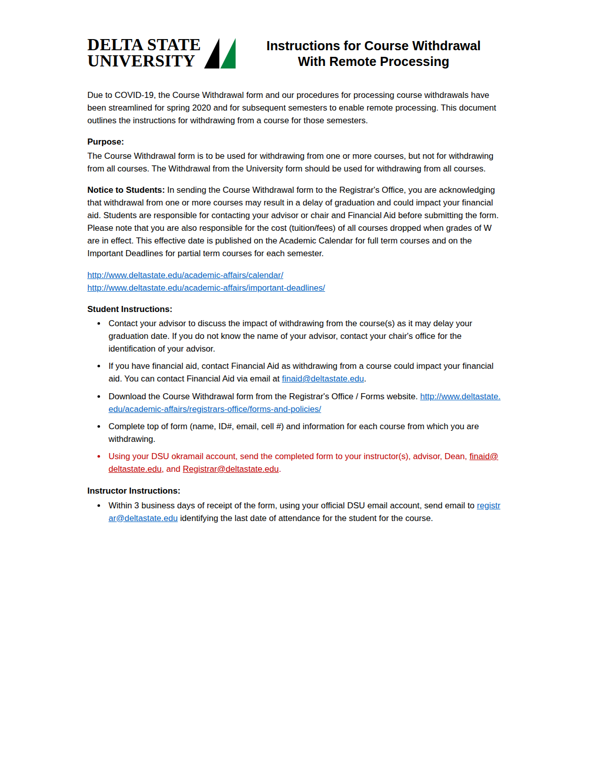DELTA STATE UNIVERSITY
Instructions for Course Withdrawal
With Remote Processing
Due to COVID-19, the Course Withdrawal form and our procedures for processing course withdrawals have been streamlined for spring 2020 and for subsequent semesters to enable remote processing. This document outlines the instructions for withdrawing from a course for those semesters.
Purpose:
The Course Withdrawal form is to be used for withdrawing from one or more courses, but not for withdrawing from all courses. The Withdrawal from the University form should be used for withdrawing from all courses.
Notice to Students: In sending the Course Withdrawal form to the Registrar's Office, you are acknowledging that withdrawal from one or more courses may result in a delay of graduation and could impact your financial aid. Students are responsible for contacting your advisor or chair and Financial Aid before submitting the form. Please note that you are also responsible for the cost (tuition/fees) of all courses dropped when grades of W are in effect. This effective date is published on the Academic Calendar for full term courses and on the Important Deadlines for partial term courses for each semester.
http://www.deltastate.edu/academic-affairs/calendar/ http://www.deltastate.edu/academic-affairs/important-deadlines/
Student Instructions:
Contact your advisor to discuss the impact of withdrawing from the course(s) as it may delay your graduation date. If you do not know the name of your advisor, contact your chair's office for the identification of your advisor.
If you have financial aid, contact Financial Aid as withdrawing from a course could impact your financial aid. You can contact Financial Aid via email at finaid@deltastate.edu.
Download the Course Withdrawal form from the Registrar's Office / Forms website. http://www.deltastate.edu/academic-affairs/registrars-office/forms-and-policies/
Complete top of form (name, ID#, email, cell #) and information for each course from which you are withdrawing.
Using your DSU okramail account, send the completed form to your instructor(s), advisor, Dean, finaid@deltastate.edu, and Registrar@deltastate.edu.
Instructor Instructions:
Within 3 business days of receipt of the form, using your official DSU email account, send email to registrar@deltastate.edu identifying the last date of attendance for the student for the course.